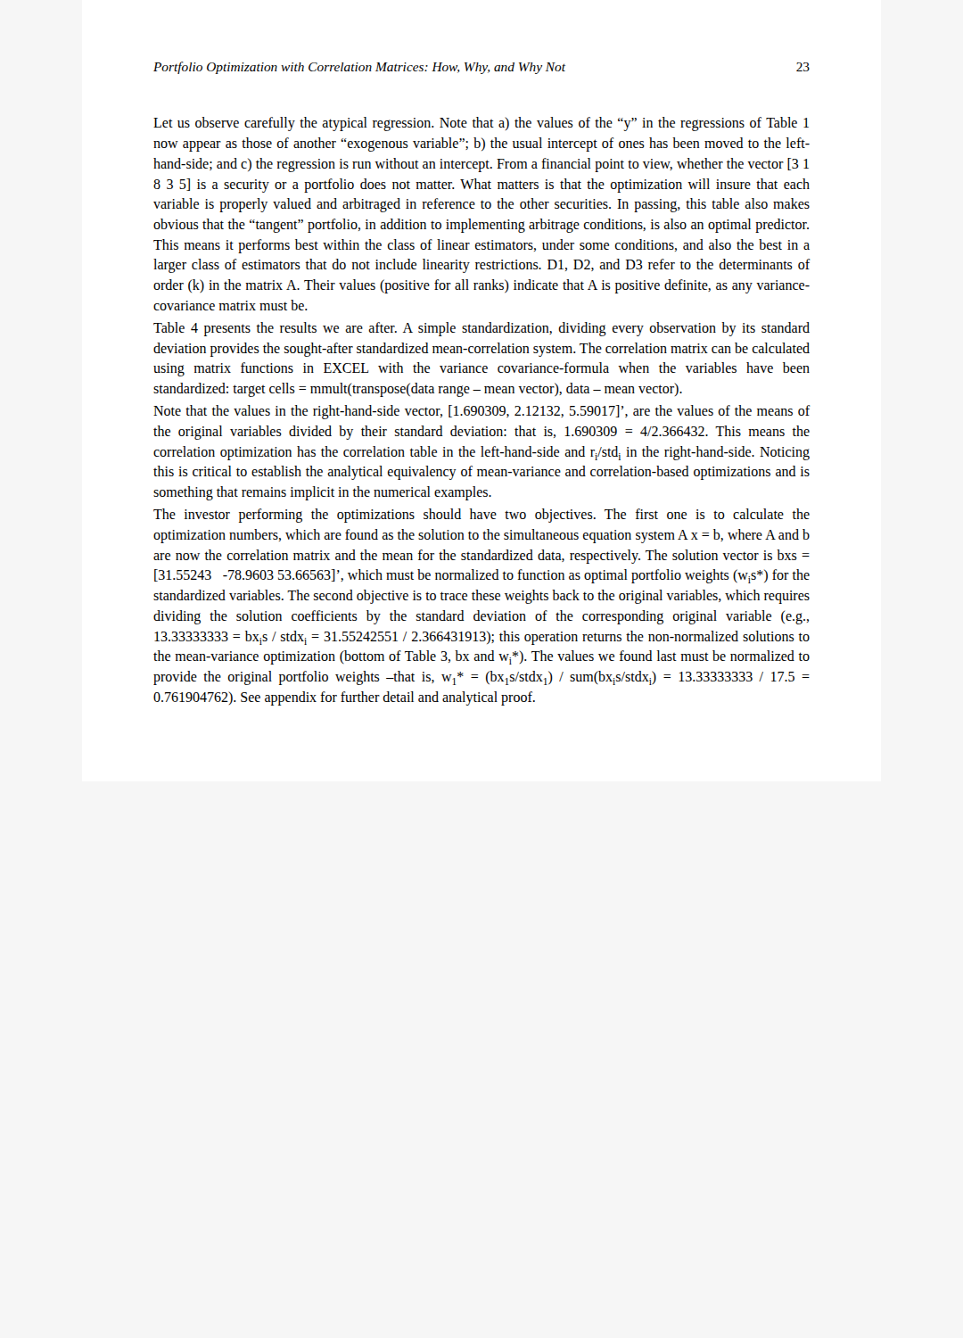Portfolio Optimization with Correlation Matrices: How, Why, and Why Not 23
Let us observe carefully the atypical regression. Note that a) the values of the “y” in the regressions of Table 1 now appear as those of another “exogenous variable”; b) the usual intercept of ones has been moved to the left-hand-side; and c) the regression is run without an intercept. From a financial point to view, whether the vector [3 1 8 3 5] is a security or a portfolio does not matter. What matters is that the optimization will insure that each variable is properly valued and arbitraged in reference to the other securities. In passing, this table also makes obvious that the “tangent” portfolio, in addition to implementing arbitrage conditions, is also an optimal predictor. This means it performs best within the class of linear estimators, under some conditions, and also the best in a larger class of estimators that do not include linearity restrictions. D1, D2, and D3 refer to the determinants of order (k) in the matrix A. Their values (positive for all ranks) indicate that A is positive definite, as any variance-covariance matrix must be.
Table 4 presents the results we are after. A simple standardization, dividing every observation by its standard deviation provides the sought-after standardized mean-correlation system. The correlation matrix can be calculated using matrix functions in EXCEL with the variance covariance-formula when the variables have been standardized: target cells = mmult(transpose(data range – mean vector), data – mean vector).
Note that the values in the right-hand-side vector, [1.690309, 2.12132, 5.59017]’, are the values of the means of the original variables divided by their standard deviation: that is, 1.690309 = 4/2.366432. This means the correlation optimization has the correlation table in the left-hand-side and ri/stdi in the right-hand-side. Noticing this is critical to establish the analytical equivalency of mean-variance and correlation-based optimizations and is something that remains implicit in the numerical examples.
The investor performing the optimizations should have two objectives. The first one is to calculate the optimization numbers, which are found as the solution to the simultaneous equation system A x = b, where A and b are now the correlation matrix and the mean for the standardized data, respectively. The solution vector is bxs = [31.55243 -78.9603 53.66563]’, which must be normalized to function as optimal portfolio weights (wis*) for the standardized variables. The second objective is to trace these weights back to the original variables, which requires dividing the solution coefficients by the standard deviation of the corresponding original variable (e.g., 13.33333333 = bxis / stdxi = 31.55242551 / 2.366431913); this operation returns the non-normalized solutions to the mean-variance optimization (bottom of Table 3, bx and wi*). The values we found last must be normalized to provide the original portfolio weights –that is, w1* = (bx1s/stdx1) / sum(bxis/stdxi) = 13.33333333 / 17.5 = 0.761904762). See appendix for further detail and analytical proof.